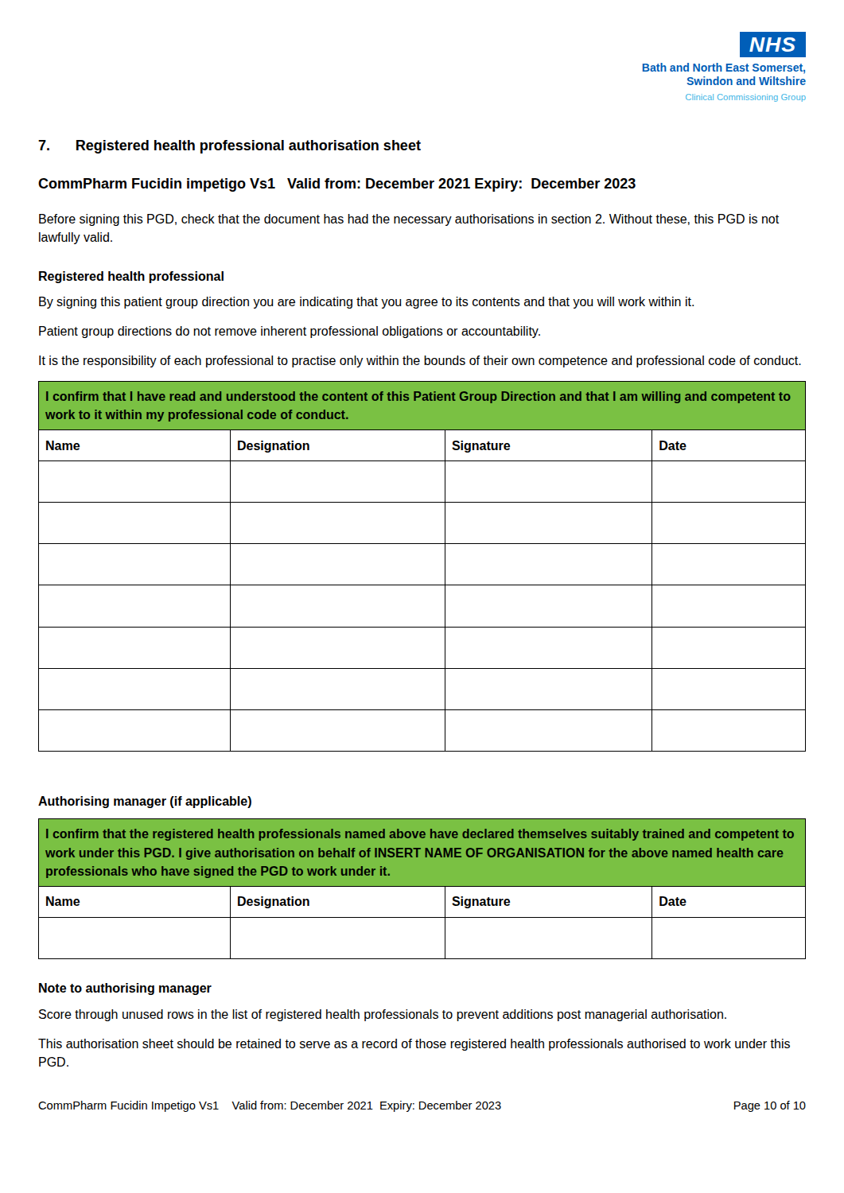NHS
Bath and North East Somerset,
Swindon and Wiltshire
Clinical Commissioning Group
7. Registered health professional authorisation sheet
CommPharm Fucidin impetigo Vs1 Valid from: December 2021 Expiry: December 2023
Before signing this PGD, check that the document has had the necessary authorisations in section 2. Without these, this PGD is not lawfully valid.
Registered health professional
By signing this patient group direction you are indicating that you agree to its contents and that you will work within it.
Patient group directions do not remove inherent professional obligations or accountability.
It is the responsibility of each professional to practise only within the bounds of their own competence and professional code of conduct.
| I confirm that I have read and understood the content of this Patient Group Direction and that I am willing and competent to work to it within my professional code of conduct. |
| Name | Designation | Signature | Date |
Authorising manager (if applicable)
| I confirm that the registered health professionals named above have declared themselves suitably trained and competent to work under this PGD. I give authorisation on behalf of INSERT NAME OF ORGANISATION for the above named health care professionals who have signed the PGD to work under it. |
| Name | Designation | Signature | Date |
Note to authorising manager
Score through unused rows in the list of registered health professionals to prevent additions post managerial authorisation.
This authorisation sheet should be retained to serve as a record of those registered health professionals authorised to work under this PGD.
CommPharm Fucidin Impetigo Vs1 Valid from: December 2021 Expiry: December 2023
Page 10 of 10